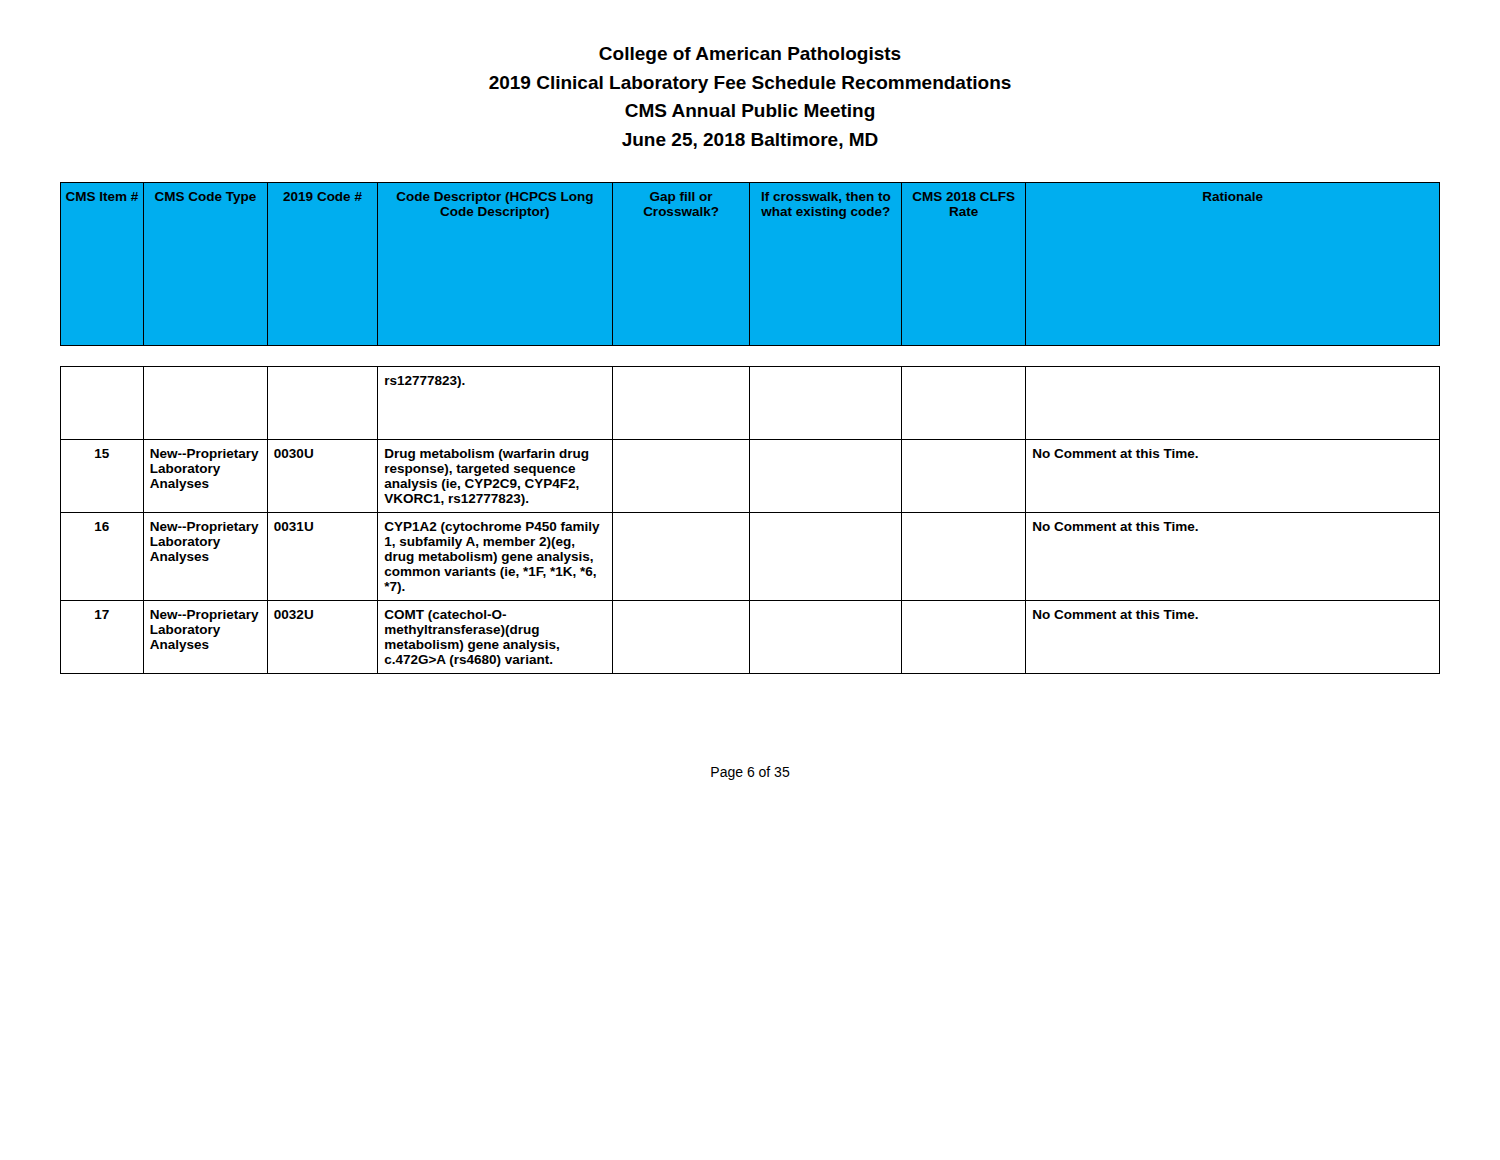College of American Pathologists
2019 Clinical Laboratory Fee Schedule Recommendations
CMS Annual Public Meeting
June 25, 2018 Baltimore, MD
| CMS Item # | CMS Code Type | 2019 Code # | Code Descriptor (HCPCS Long Code Descriptor) | Gap fill or Crosswalk? | If crosswalk, then to what existing code? | CMS 2018 CLFS Rate | Rationale |
| --- | --- | --- | --- | --- | --- | --- | --- |
| | | | rs12777823). | | | | |
| 15 | New--Proprietary Laboratory Analyses | 0030U | Drug metabolism (warfarin drug response), targeted sequence analysis (ie, CYP2C9, CYP4F2, VKORC1, rs12777823). | | | | No Comment at this Time. |
| 16 | New--Proprietary Laboratory Analyses | 0031U | CYP1A2 (cytochrome P450 family 1, subfamily A, member 2)(eg, drug metabolism) gene analysis, common variants (ie, *1F, *1K, *6, *7). | | | | No Comment at this Time. |
| 17 | New--Proprietary Laboratory Analyses | 0032U | COMT (catechol-O-methyltransferase)(drug metabolism) gene analysis, c.472G>A (rs4680) variant. | | | | No Comment at this Time. |
Page 6 of 35